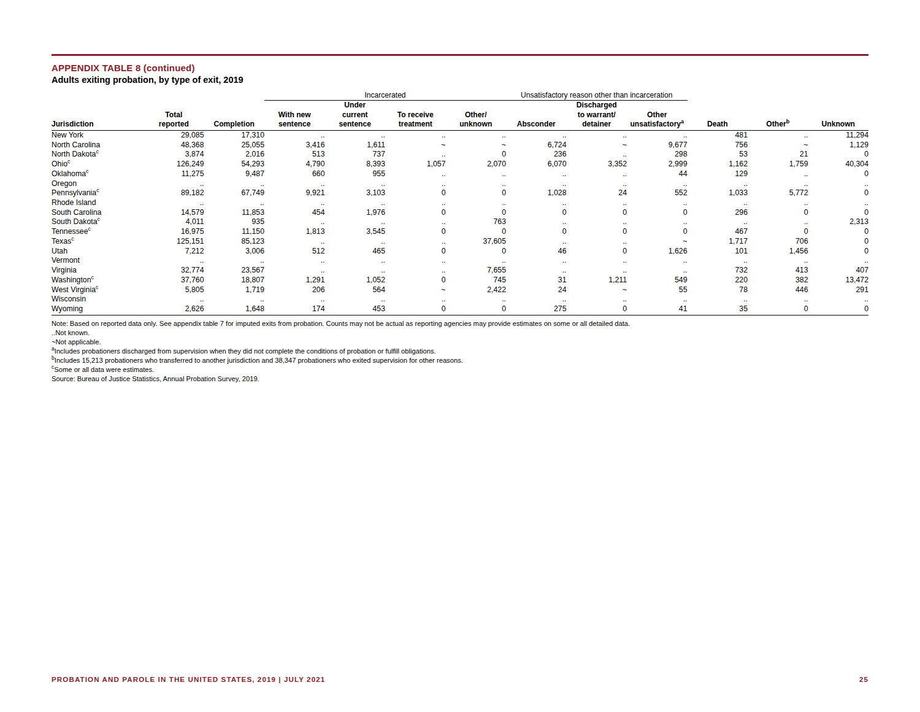APPENDIX TABLE 8 (continued)
Adults exiting probation, by type of exit, 2019
| Jurisdiction | Total reported | Completion | Incarcerated | Unsatisfactory reason other than incarceration | Death | Other b | Unknown |
| --- | --- | --- | --- | --- | --- | --- | --- |
| With new sentence | Under current sentence | To receive treatment | Other/ unknown | Absconder | Discharged to warrant/ detainer | Other unsatisfactory a |
| New York | 29,085 | 17,310 | .. | .. | .. | .. | .. | .. | .. | 481 | .. | 11,294 |
| North Carolina | 48,368 | 25,055 | 3,416 | 1,611 | ~ | ~ | 6,724 | ~ | 9,677 | 756 | ~ | 1,129 |
| North Dakota c | 3,874 | 2,016 | 513 | 737 | .. | 0 | 236 | .. | 298 | 53 | 21 | 0 |
| Ohio c | 126,249 | 54,293 | 4,790 | 8,393 | 1,057 | 2,070 | 6,070 | 3,352 | 2,999 | 1,162 | 1,759 | 40,304 |
| Oklahoma c | 11,275 | 9,487 | 660 | 955 | .. | .. | .. | .. | 44 | 129 | .. | 0 |
| Oregon | .. | .. | .. | .. | .. | .. | .. | .. | .. | .. | .. | .. |
| Pennsylvania c | 89,182 | 67,749 | 9,921 | 3,103 | 0 | 0 | 1,028 | 24 | 552 | 1,033 | 5,772 | 0 |
| Rhode Island | .. | .. | .. | .. | .. | .. | .. | .. | .. | .. | .. | .. |
| South Carolina | 14,579 | 11,853 | 454 | 1,976 | 0 | 0 | 0 | 0 | 0 | 296 | 0 | 0 |
| South Dakota c | 4,011 | 935 | .. | .. | .. | 763 | .. | .. | .. | .. | .. | 2,313 |
| Tennessee c | 16,975 | 11,150 | 1,813 | 3,545 | 0 | 0 | 0 | 0 | 0 | 467 | 0 | 0 |
| Texas c | 125,151 | 85,123 | .. | .. | .. | 37,605 | .. | .. | ~ | 1,717 | 706 | 0 |
| Utah | 7,212 | 3,006 | 512 | 465 | 0 | 0 | 46 | 0 | 1,626 | 101 | 1,456 | 0 |
| Vermont | .. | .. | .. | .. | .. | .. | .. | .. | .. | .. | .. | .. |
| Virginia | 32,774 | 23,567 | .. | .. | .. | 7,655 | .. | .. | .. | 732 | 413 | 407 |
| Washington c | 37,760 | 18,807 | 1,291 | 1,052 | 0 | 745 | 31 | 1,211 | 549 | 220 | 382 | 13,472 |
| West Virginia c | 5,805 | 1,719 | 206 | 564 | ~ | 2,422 | 24 | ~ | 55 | 78 | 446 | 291 |
| Wisconsin | .. | .. | .. | .. | .. | .. | .. | .. | .. | .. | .. | .. |
| Wyoming | 2,626 | 1,648 | 174 | 453 | 0 | 0 | 275 | 0 | 41 | 35 | 0 | 0 |
Note: Based on reported data only. See appendix table 7 for imputed exits from probation. Counts may not be actual as reporting agencies may provide estimates on some or all detailed data.
..Not known.
~Not applicable.
a Includes probationers discharged from supervision when they did not complete the conditions of probation or fulfill obligations.
b Includes 15,213 probationers who transferred to another jurisdiction and 38,347 probationers who exited supervision for other reasons.
c Some or all data were estimates.
Source: Bureau of Justice Statistics, Annual Probation Survey, 2019.
PROBATION AND PAROLE IN THE UNITED STATES, 2019 | JULY 2021
25